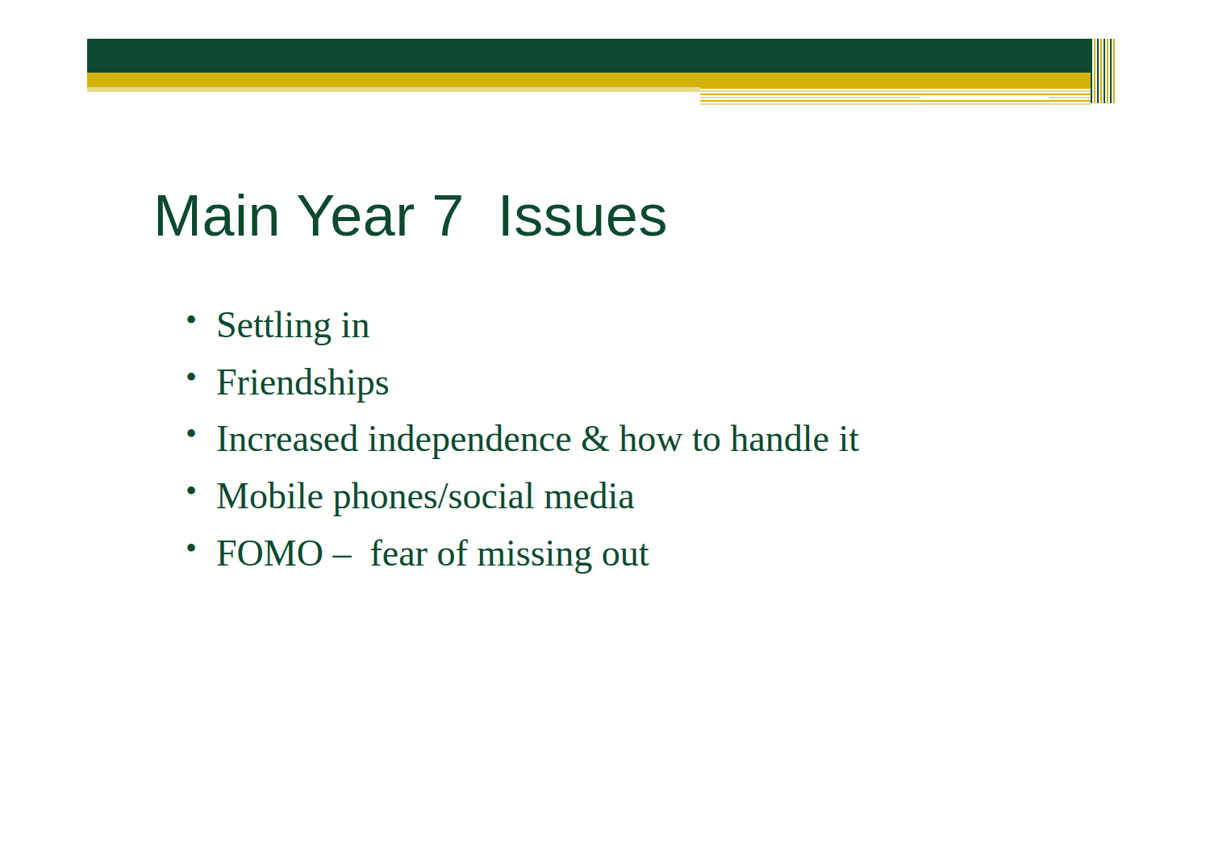Main Year 7 Issues
Settling in
Friendships
Increased independence & how to handle it
Mobile phones/social media
FOMO – fear of missing out